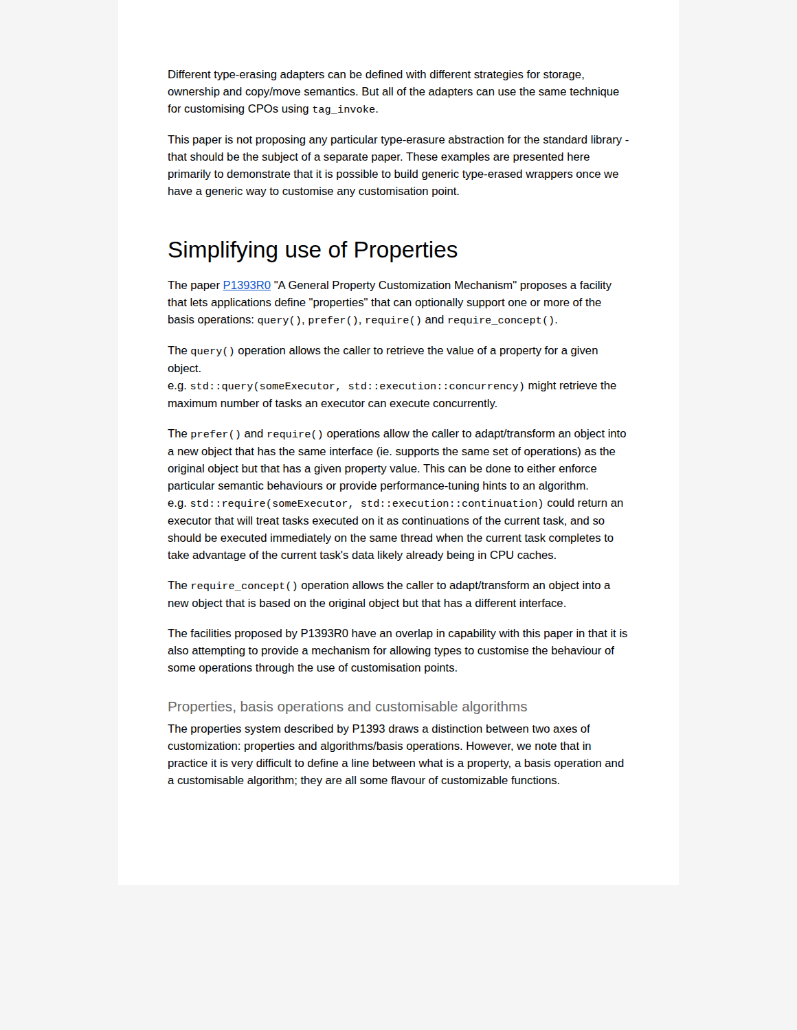Different type-erasing adapters can be defined with different strategies for storage, ownership and copy/move semantics. But all of the adapters can use the same technique for customising CPOs using tag_invoke.
This paper is not proposing any particular type-erasure abstraction for the standard library - that should be the subject of a separate paper. These examples are presented here primarily to demonstrate that it is possible to build generic type-erased wrappers once we have a generic way to customise any customisation point.
Simplifying use of Properties
The paper P1393R0 "A General Property Customization Mechanism" proposes a facility that lets applications define "properties" that can optionally support one or more of the basis operations: query(), prefer(), require() and require_concept().
The query() operation allows the caller to retrieve the value of a property for a given object.
e.g. std::query(someExecutor, std::execution::concurrency) might retrieve the maximum number of tasks an executor can execute concurrently.
The prefer() and require() operations allow the caller to adapt/transform an object into a new object that has the same interface (ie. supports the same set of operations) as the original object but that has a given property value. This can be done to either enforce particular semantic behaviours or provide performance-tuning hints to an algorithm.
e.g. std::require(someExecutor, std::execution::continuation) could return an executor that will treat tasks executed on it as continuations of the current task, and so should be executed immediately on the same thread when the current task completes to take advantage of the current task's data likely already being in CPU caches.
The require_concept() operation allows the caller to adapt/transform an object into a new object that is based on the original object but that has a different interface.
The facilities proposed by P1393R0 have an overlap in capability with this paper in that it is also attempting to provide a mechanism for allowing types to customise the behaviour of some operations through the use of customisation points.
Properties, basis operations and customisable algorithms
The properties system described by P1393 draws a distinction between two axes of customization: properties and algorithms/basis operations. However, we note that in practice it is very difficult to define a line between what is a property, a basis operation and a customisable algorithm; they are all some flavour of customizable functions.